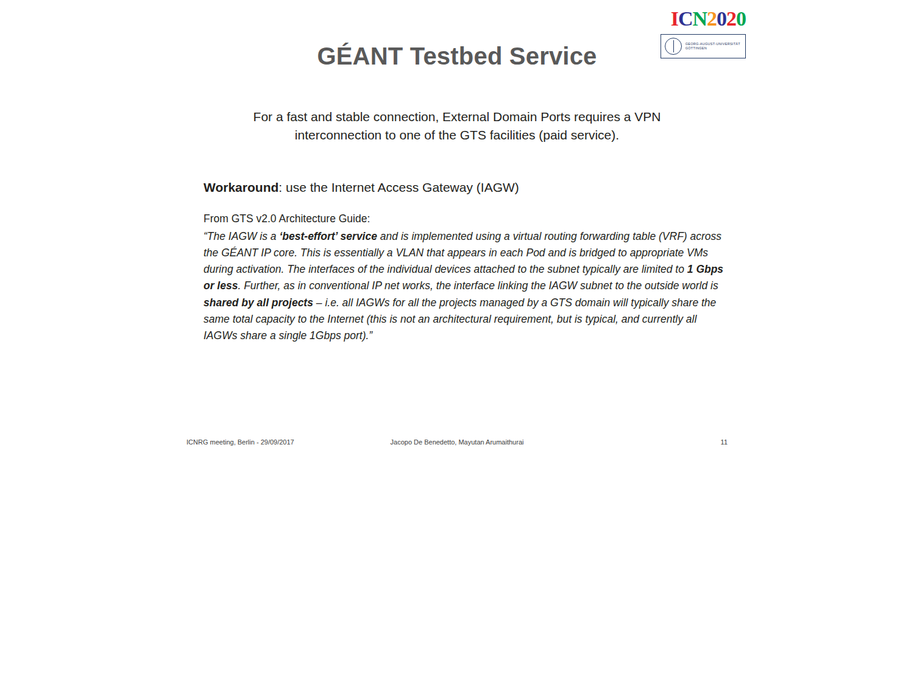ICN 2020
GEORG-AUGUST-UNIVERSITÄT
GÖTTINGEN
GÉANT Testbed Service
For a fast and stable connection, External Domain Ports requires a VPN
interconnection to one of the GTS facilities (paid service).
Workaround: use the Internet Access Gateway (IAGW)
From GTS v2.0 Architecture Guide: “The IAGW is a ‘best-effort’ service and is implemented using a virtual routing forwarding table (VRF) across the GÉANT IP core. This is essentially a VLAN that appears in each Pod and is bridged to appropriate VMs during activation. The interfaces of the individual devices attached to the subnet typically are limited to 1 Gbps or less. Further, as in conventional IP net works, the interface linking the IAGW subnet to the outside world is shared by all projects – i.e. all IAGWs for all the projects managed by a GTS domain will typically share the same total capacity to the Internet (this is not an architectural requirement, but is typical, and currently all IAGWs share a single 1Gbps port).”
ICNRG meeting, Berlin - 29/09/2017 Jacopo De Benedetto, Mayutan Arumaithurai 11